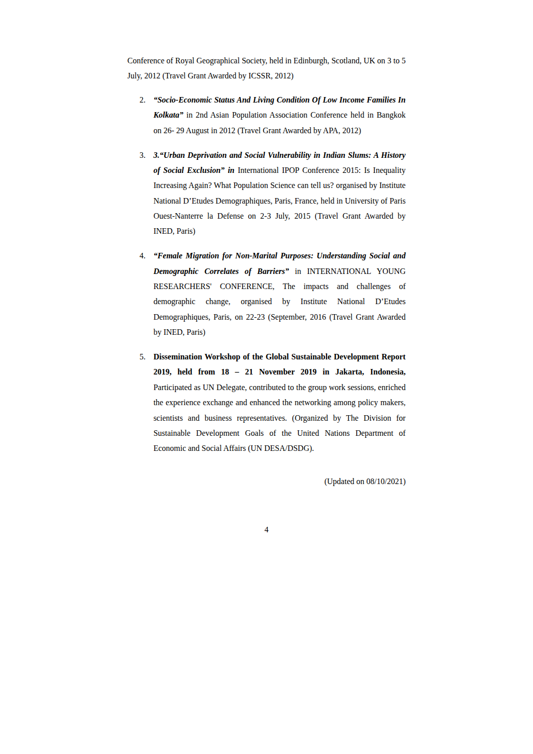Conference of Royal Geographical Society, held in Edinburgh, Scotland, UK on 3 to 5 July, 2012 (Travel Grant Awarded by ICSSR, 2012)
“Socio-Economic Status And Living Condition Of Low Income Families In Kolkata” in 2nd Asian Population Association Conference held in Bangkok on 26- 29 August in 2012 (Travel Grant Awarded by APA, 2012)
3.“Urban Deprivation and Social Vulnerability in Indian Slums: A History of Social Exclusion” in International IPOP Conference 2015: Is Inequality Increasing Again? What Population Science can tell us? organised by Institute National D’Etudes Demographiques, Paris, France, held in University of Paris Ouest-Nanterre la Defense on 2-3 July, 2015 (Travel Grant Awarded by INED, Paris)
“Female Migration for Non-Marital Purposes: Understanding Social and Demographic Correlates of Barriers” in INTERNATIONAL YOUNG RESEARCHERS' CONFERENCE, The impacts and challenges of demographic change, organised by Institute National D’Etudes Demographiques, Paris, on 22-23 (September, 2016 (Travel Grant Awarded by INED, Paris)
Dissemination Workshop of the Global Sustainable Development Report 2019, held from 18 – 21 November 2019 in Jakarta, Indonesia, Participated as UN Delegate, contributed to the group work sessions, enriched the experience exchange and enhanced the networking among policy makers, scientists and business representatives. (Organized by The Division for Sustainable Development Goals of the United Nations Department of Economic and Social Affairs (UN DESA/DSDG).
(Updated on 08/10/2021)
4